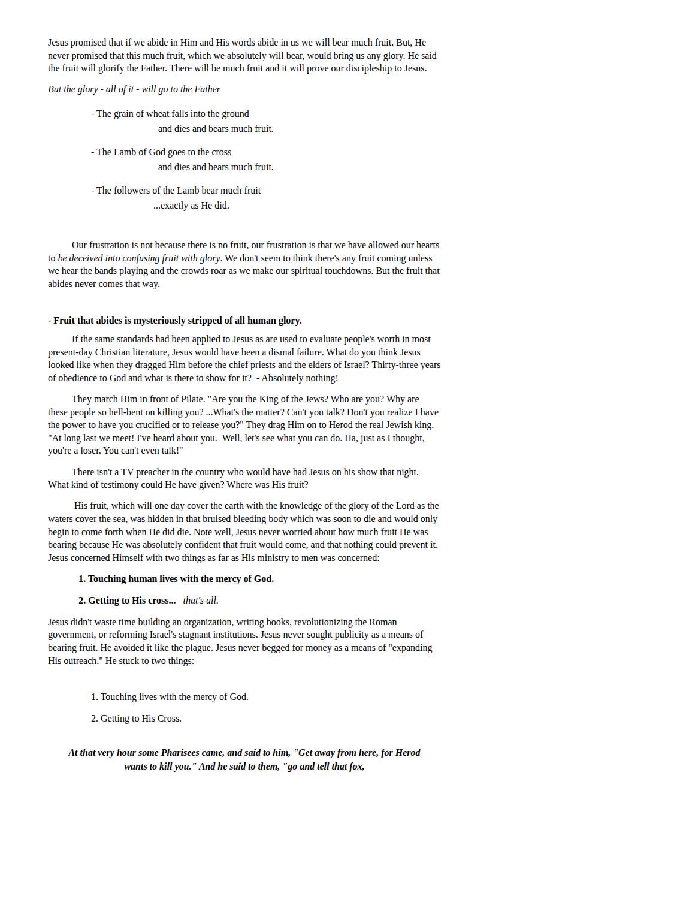Jesus promised that if we abide in Him and His words abide in us we will bear much fruit. But, He never promised that this much fruit, which we absolutely will bear, would bring us any glory. He said the fruit will glorify the Father. There will be much fruit and it will prove our discipleship to Jesus.
But the glory - all of it - will go to the Father
- The grain of wheat falls into the ground
and dies and bears much fruit.
- The Lamb of God goes to the cross
and dies and bears much fruit.
- The followers of the Lamb bear much fruit
...exactly as He did.
Our frustration is not because there is no fruit, our frustration is that we have allowed our hearts to be deceived into confusing fruit with glory. We don't seem to think there's any fruit coming unless we hear the bands playing and the crowds roar as we make our spiritual touchdowns. But the fruit that abides never comes that way.
- Fruit that abides is mysteriously stripped of all human glory.
If the same standards had been applied to Jesus as are used to evaluate people's worth in most present-day Christian literature, Jesus would have been a dismal failure. What do you think Jesus looked like when they dragged Him before the chief priests and the elders of Israel? Thirty-three years of obedience to God and what is there to show for it? - Absolutely nothing!
They march Him in front of Pilate. "Are you the King of the Jews? Who are you? Why are these people so hell-bent on killing you? ...What's the matter? Can't you talk? Don't you realize I have the power to have you crucified or to release you?" They drag Him on to Herod the real Jewish king. "At long last we meet! I've heard about you. Well, let's see what you can do. Ha, just as I thought, you're a loser. You can't even talk!"
There isn't a TV preacher in the country who would have had Jesus on his show that night. What kind of testimony could He have given? Where was His fruit?
His fruit, which will one day cover the earth with the knowledge of the glory of the Lord as the waters cover the sea, was hidden in that bruised bleeding body which was soon to die and would only begin to come forth when He did die. Note well, Jesus never worried about how much fruit He was bearing because He was absolutely confident that fruit would come, and that nothing could prevent it. Jesus concerned Himself with two things as far as His ministry to men was concerned:
1. Touching human lives with the mercy of God.
2. Getting to His cross... that's all.
Jesus didn't waste time building an organization, writing books, revolutionizing the Roman government, or reforming Israel's stagnant institutions. Jesus never sought publicity as a means of bearing fruit. He avoided it like the plague. Jesus never begged for money as a means of "expanding His outreach." He stuck to two things:
1. Touching lives with the mercy of God.
2. Getting to His Cross.
At that very hour some Pharisees came, and said to him, "Get away from here, for Herod wants to kill you." And he said to them, "go and tell that fox,